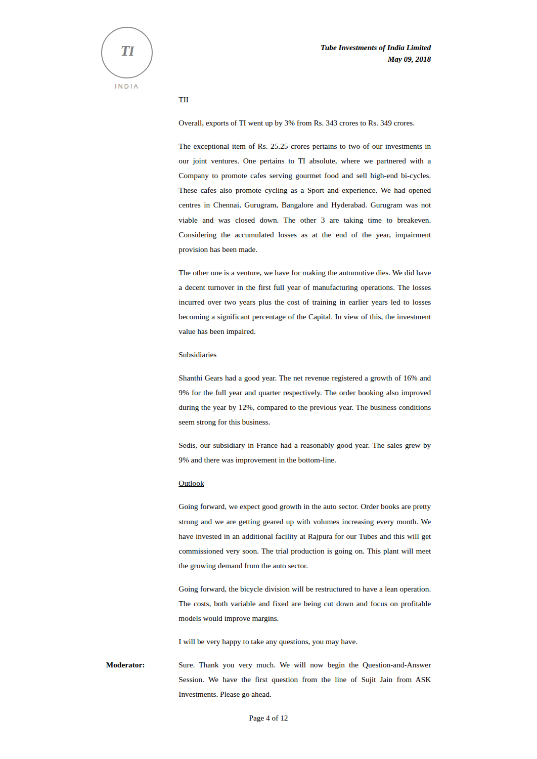TI
INDIA
Tube Investments of India Limited
May 09, 2018
TII
Overall, exports of TI went up by 3% from Rs. 343 crores to Rs. 349 crores.
The exceptional item of Rs. 25.25 crores pertains to two of our investments in our joint ventures. One pertains to TI absolute, where we partnered with a Company to promote cafes serving gourmet food and sell high-end bi-cycles. These cafes also promote cycling as a Sport and experience. We had opened centres in Chennai, Gurugram, Bangalore and Hyderabad. Gurugram was not viable and was closed down. The other 3 are taking time to breakeven. Considering the accumulated losses as at the end of the year, impairment provision has been made.
The other one is a venture, we have for making the automotive dies. We did have a decent turnover in the first full year of manufacturing operations. The losses incurred over two years plus the cost of training in earlier years led to losses becoming a significant percentage of the Capital. In view of this, the investment value has been impaired.
Subsidiaries
Shanthi Gears had a good year. The net revenue registered a growth of 16% and 9% for the full year and quarter respectively. The order booking also improved during the year by 12%, compared to the previous year. The business conditions seem strong for this business.
Sedis, our subsidiary in France had a reasonably good year. The sales grew by 9% and there was improvement in the bottom-line.
Outlook
Going forward, we expect good growth in the auto sector. Order books are pretty strong and we are getting geared up with volumes increasing every month. We have invested in an additional facility at Rajpura for our Tubes and this will get commissioned very soon. The trial production is going on. This plant will meet the growing demand from the auto sector.
Going forward, the bicycle division will be restructured to have a lean operation. The costs, both variable and fixed are being cut down and focus on profitable models would improve margins.
I will be very happy to take any questions, you may have.
Moderator:
Sure. Thank you very much. We will now begin the Question-and-Answer Session. We have the first question from the line of Sujit Jain from ASK Investments. Please go ahead.
Page 4 of 12